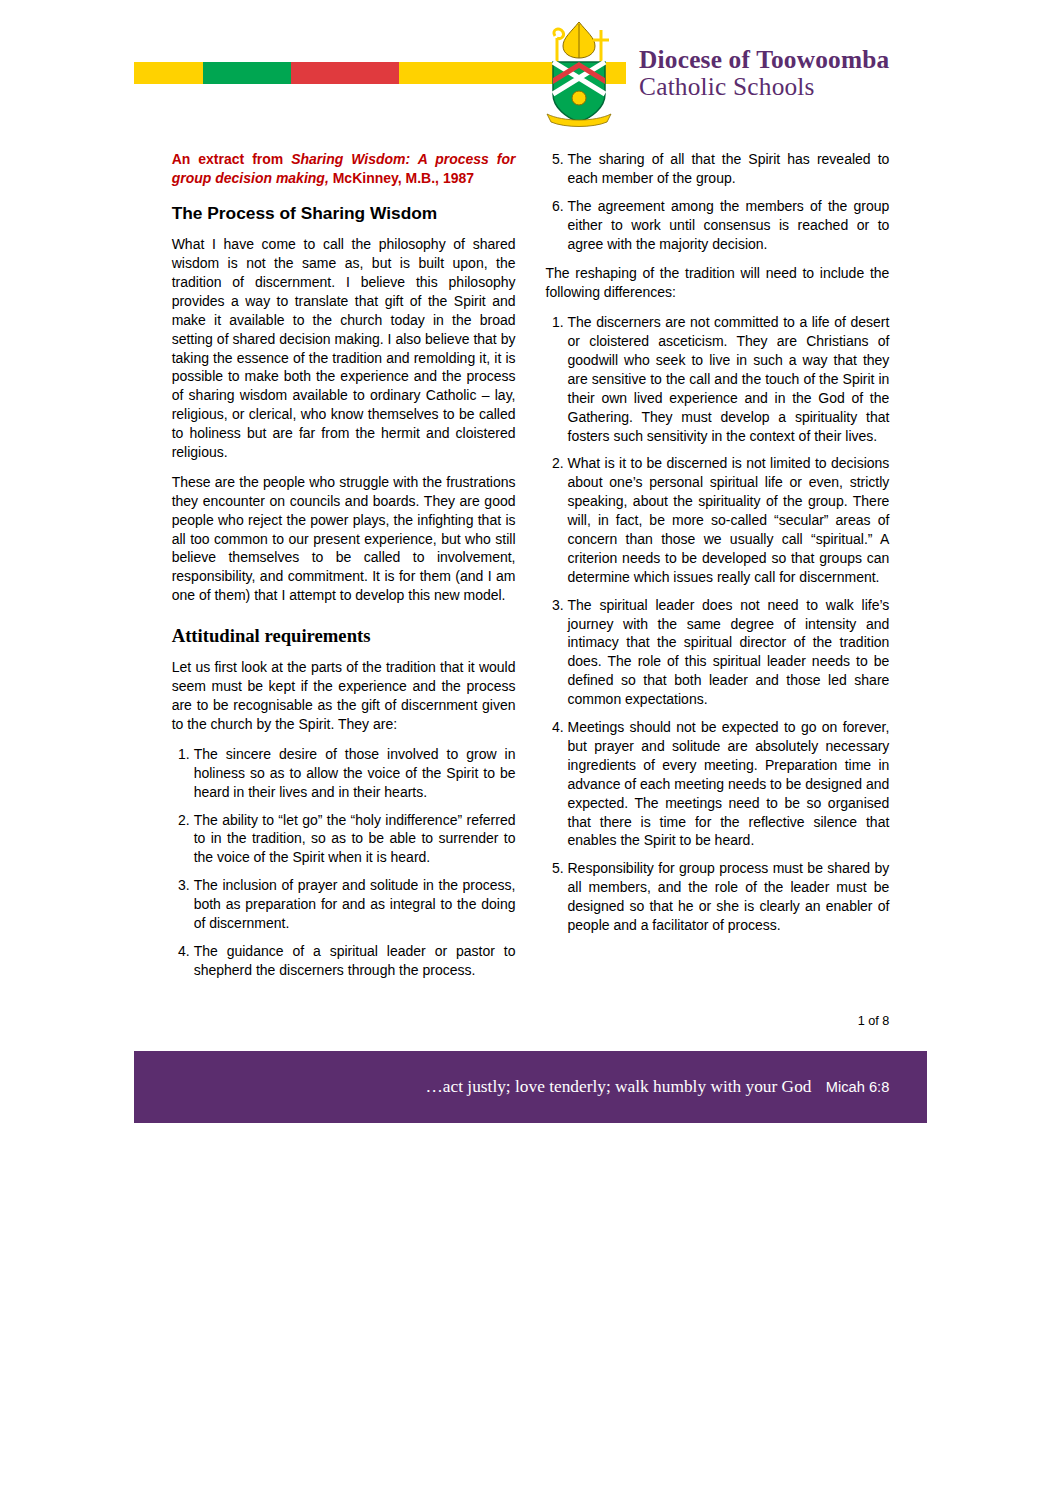Diocese of Toowoomba
Catholic Schools
An extract from Sharing Wisdom: A process for group decision making, McKinney, M.B., 1987
The Process of Sharing Wisdom
What I have come to call the philosophy of shared wisdom is not the same as, but is built upon, the tradition of discernment. I believe this philosophy provides a way to translate that gift of the Spirit and make it available to the church today in the broad setting of shared decision making. I also believe that by taking the essence of the tradition and remolding it, it is possible to make both the experience and the process of sharing wisdom available to ordinary Catholic – lay, religious, or clerical, who know themselves to be called to holiness but are far from the hermit and cloistered religious.
These are the people who struggle with the frustrations they encounter on councils and boards. They are good people who reject the power plays, the infighting that is all too common to our present experience, but who still believe themselves to be called to involvement, responsibility, and commitment. It is for them (and I am one of them) that I attempt to develop this new model.
Attitudinal requirements
Let us first look at the parts of the tradition that it would seem must be kept if the experience and the process are to be recognisable as the gift of discernment given to the church by the Spirit. They are:
The sincere desire of those involved to grow in holiness so as to allow the voice of the Spirit to be heard in their lives and in their hearts.
The ability to “let go” the “holy indifference” referred to in the tradition, so as to be able to surrender to the voice of the Spirit when it is heard.
The inclusion of prayer and solitude in the process, both as preparation for and as integral to the doing of discernment.
The guidance of a spiritual leader or pastor to shepherd the discerners through the process.
The sharing of all that the Spirit has revealed to each member of the group.
The agreement among the members of the group either to work until consensus is reached or to agree with the majority decision.
The reshaping of the tradition will need to include the following differences:
The discerners are not committed to a life of desert or cloistered asceticism. They are Christians of goodwill who seek to live in such a way that they are sensitive to the call and the touch of the Spirit in their own lived experience and in the God of the Gathering. They must develop a spirituality that fosters such sensitivity in the context of their lives.
What is it to be discerned is not limited to decisions about one’s personal spiritual life or even, strictly speaking, about the spirituality of the group. There will, in fact, be more so-called “secular” areas of concern than those we usually call “spiritual.” A criterion needs to be developed so that groups can determine which issues really call for discernment.
The spiritual leader does not need to walk life’s journey with the same degree of intensity and intimacy that the spiritual director of the tradition does. The role of this spiritual leader needs to be defined so that both leader and those led share common expectations.
Meetings should not be expected to go on forever, but prayer and solitude are absolutely necessary ingredients of every meeting. Preparation time in advance of each meeting needs to be designed and expected. The meetings need to be so organised that there is time for the reflective silence that enables the Spirit to be heard.
Responsibility for group process must be shared by all members, and the role of the leader must be designed so that he or she is clearly an enabler of people and a facilitator of process.
1 of 8
…act justly; love tenderly; walk humbly with your God Micah 6:8